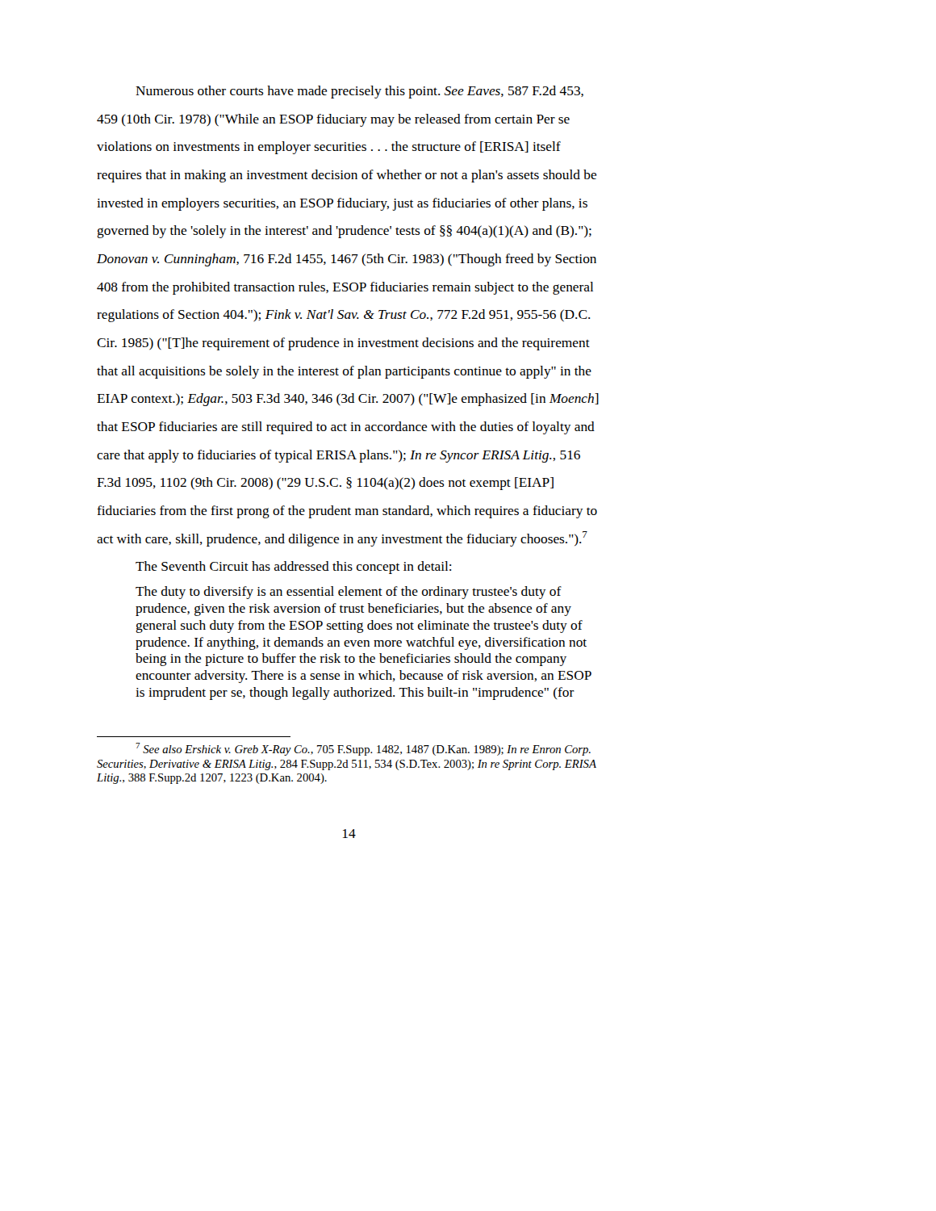Numerous other courts have made precisely this point. See Eaves, 587 F.2d 453, 459 (10th Cir. 1978) ("While an ESOP fiduciary may be released from certain Per se violations on investments in employer securities . . . the structure of [ERISA] itself requires that in making an investment decision of whether or not a plan's assets should be invested in employers securities, an ESOP fiduciary, just as fiduciaries of other plans, is governed by the 'solely in the interest' and 'prudence' tests of §§ 404(a)(1)(A) and (B)."); Donovan v. Cunningham, 716 F.2d 1455, 1467 (5th Cir. 1983) ("Though freed by Section 408 from the prohibited transaction rules, ESOP fiduciaries remain subject to the general regulations of Section 404."); Fink v. Nat'l Sav. & Trust Co., 772 F.2d 951, 955-56 (D.C. Cir. 1985) ("[T]he requirement of prudence in investment decisions and the requirement that all acquisitions be solely in the interest of plan participants continue to apply" in the EIAP context.); Edgar., 503 F.3d 340, 346 (3d Cir. 2007) ("[W]e emphasized [in Moench] that ESOP fiduciaries are still required to act in accordance with the duties of loyalty and care that apply to fiduciaries of typical ERISA plans."); In re Syncor ERISA Litig., 516 F.3d 1095, 1102 (9th Cir. 2008) ("29 U.S.C. § 1104(a)(2) does not exempt [EIAP] fiduciaries from the first prong of the prudent man standard, which requires a fiduciary to act with care, skill, prudence, and diligence in any investment the fiduciary chooses.").7
The Seventh Circuit has addressed this concept in detail:
The duty to diversify is an essential element of the ordinary trustee's duty of prudence, given the risk aversion of trust beneficiaries, but the absence of any general such duty from the ESOP setting does not eliminate the trustee's duty of prudence. If anything, it demands an even more watchful eye, diversification not being in the picture to buffer the risk to the beneficiaries should the company encounter adversity. There is a sense in which, because of risk aversion, an ESOP is imprudent per se, though legally authorized. This built-in "imprudence" (for
7 See also Ershick v. Greb X-Ray Co., 705 F.Supp. 1482, 1487 (D.Kan. 1989); In re Enron Corp. Securities, Derivative & ERISA Litig., 284 F.Supp.2d 511, 534 (S.D.Tex. 2003); In re Sprint Corp. ERISA Litig., 388 F.Supp.2d 1207, 1223 (D.Kan. 2004).
14